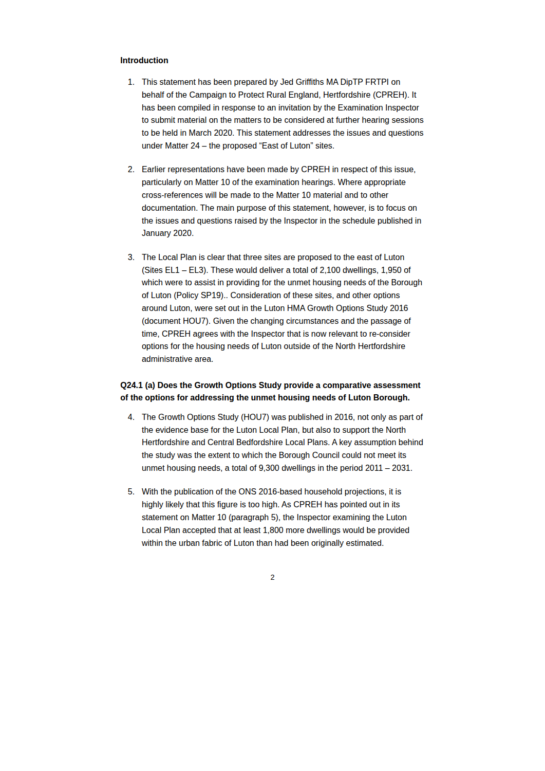Introduction
This statement has been prepared by Jed Griffiths MA DipTP FRTPI on behalf of the Campaign to Protect Rural England, Hertfordshire (CPREH). It has been compiled in response to an invitation by the Examination Inspector to submit material on the matters to be considered at further hearing sessions to be held in March 2020. This statement addresses the issues and questions under Matter 24 – the proposed “East of Luton” sites.
Earlier representations have been made by CPREH in respect of this issue, particularly on Matter 10 of the examination hearings. Where appropriate cross-references will be made to the Matter 10 material and to other documentation. The main purpose of this statement, however, is to focus on the issues and questions raised by the Inspector in the schedule published in January 2020.
The Local Plan is clear that three sites are proposed to the east of Luton (Sites EL1 – EL3). These would deliver a total of 2,100 dwellings, 1,950 of which were to assist in providing for the unmet housing needs of the Borough of Luton (Policy SP19).. Consideration of these sites, and other options around Luton, were set out in the Luton HMA Growth Options Study 2016 (document HOU7). Given the changing circumstances and the passage of time, CPREH agrees with the Inspector that is now relevant to re-consider options for the housing needs of Luton outside of the North Hertfordshire administrative area.
Q24.1 (a) Does the Growth Options Study provide a comparative assessment of the options for addressing the unmet housing needs of Luton Borough.
The Growth Options Study (HOU7) was published in 2016, not only as part of the evidence base for the Luton Local Plan, but also to support the North Hertfordshire and Central Bedfordshire Local Plans. A key assumption behind the study was the extent to which the Borough Council could not meet its unmet housing needs, a total of 9,300 dwellings in the period 2011 – 2031.
With the publication of the ONS 2016-based household projections, it is highly likely that this figure is too high. As CPREH has pointed out in its statement on Matter 10 (paragraph 5), the Inspector examining the Luton Local Plan accepted that at least 1,800 more dwellings would be provided within the urban fabric of Luton than had been originally estimated.
2